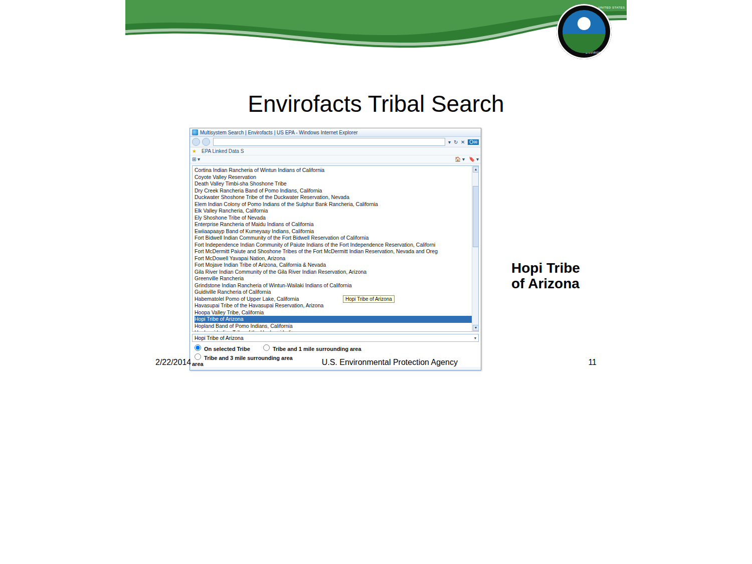UNITED STATES ENVIRONMENTAL PROTECTION AGENCY
Envirofacts Tribal Search
Multisystem Search | Envirofacts | US EPA - Windows Internet Explorer
▾ ↻ ✕ O✉
★ EPA Linked Data S
⊞ ▾ 🏠 ▾ 🔖 ▾
Cortina Indian Rancheria of Wintun Indians of California
Coyote Valley Reservation
Death Valley Timbi-sha Shoshone Tribe
Dry Creek Rancheria Band of Pomo Indians, California
Duckwater Shoshone Tribe of the Duckwater Reservation, Nevada
Elem Indian Colony of Pomo Indians of the Sulphur Bank Rancheria, California
Elk Valley Rancheria, California
Ely Shoshone Tribe of Nevada
Enterprise Rancheria of Maidu Indians of California
Ewiiaapaayp Band of Kumeyaay Indians, California
Fort Bidwell Indian Community of the Fort Bidwell Reservation of California
Fort Independence Indian Community of Paiute Indians of the Fort Independence Reservation, Californi
Fort McDermitt Paiute and Shoshone Tribes of the Fort McDermitt Indian Reservation, Nevada and Oreg
Fort McDowell Yavapai Nation, Arizona
Fort Mojave Indian Tribe of Arizona, California & Nevada
Gila River Indian Community of the Gila River Indian Reservation, Arizona
Greenville Rancheria
Grindstone Indian Rancheria of Wintun-Wailaki Indians of California
Guidiville Rancheria of California
Habematolel Pomo of Upper Lake, California
Havasupai Tribe of the Havasupai Reservation, Arizona
Hoopa Valley Tribe, California
Hopi Tribe of Arizona
Hopland Band of Pomo Indians, California
Hualapai Indian Tribe of the Hualapai Indian
Inaja Band of Diegueno Mission Indians of the Inaja and Cosmit Reservation, California
Jackson Rancheria of Me-Wuk Indians of California
Jamul Indian Village of California
Kaibab Band of Paiute Indians of the Kaibab Reservation, Arizona
Karuk Tribe
Hopi Tribe of Arizona
▲
▼
Hopi Tribe of Arizona ▾
On selected Tribe Tribe and 1 mile surrounding area Tribe and 3 mile surrounding area
area
Hopi Tribe
of Arizona
2/22/2014
U.S. Environmental Protection Agency
11